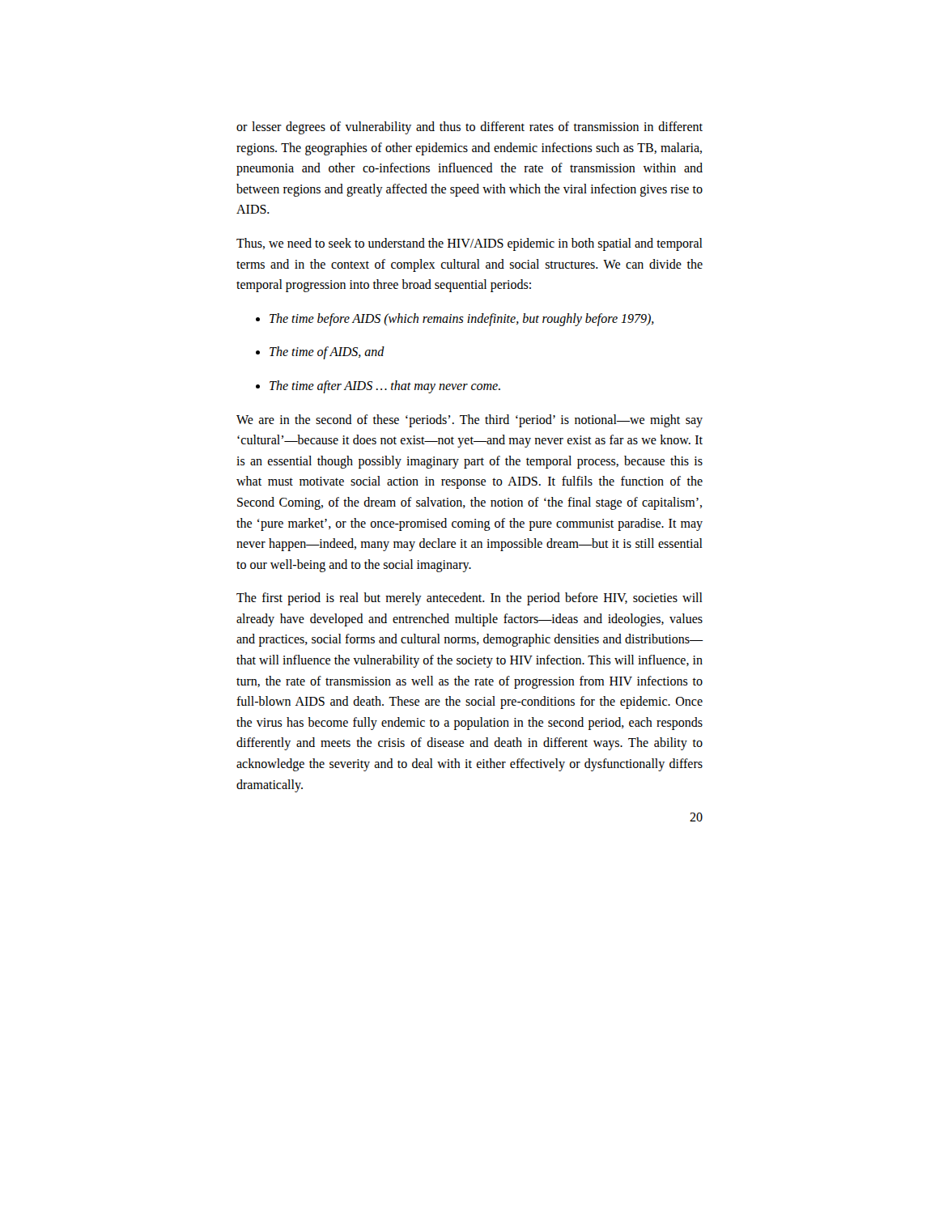or lesser degrees of vulnerability and thus to different rates of transmission in different regions. The geographies of other epidemics and endemic infections such as TB, malaria, pneumonia and other co-infections influenced the rate of transmission within and between regions and greatly affected the speed with which the viral infection gives rise to AIDS.
Thus, we need to seek to understand the HIV/AIDS epidemic in both spatial and temporal terms and in the context of complex cultural and social structures. We can divide the temporal progression into three broad sequential periods:
The time before AIDS (which remains indefinite, but roughly before 1979),
The time of AIDS, and
The time after AIDS … that may never come.
We are in the second of these ‘periods’. The third ‘period’ is notional—we might say ‘cultural’—because it does not exist—not yet—and may never exist as far as we know. It is an essential though possibly imaginary part of the temporal process, because this is what must motivate social action in response to AIDS. It fulfils the function of the Second Coming, of the dream of salvation, the notion of ‘the final stage of capitalism’, the ‘pure market’, or the once-promised coming of the pure communist paradise. It may never happen—indeed, many may declare it an impossible dream—but it is still essential to our well-being and to the social imaginary.
The first period is real but merely antecedent. In the period before HIV, societies will already have developed and entrenched multiple factors—ideas and ideologies, values and practices, social forms and cultural norms, demographic densities and distributions—that will influence the vulnerability of the society to HIV infection. This will influence, in turn, the rate of transmission as well as the rate of progression from HIV infections to full-blown AIDS and death. These are the social pre-conditions for the epidemic. Once the virus has become fully endemic to a population in the second period, each responds differently and meets the crisis of disease and death in different ways. The ability to acknowledge the severity and to deal with it either effectively or dysfunctionally differs dramatically.
20